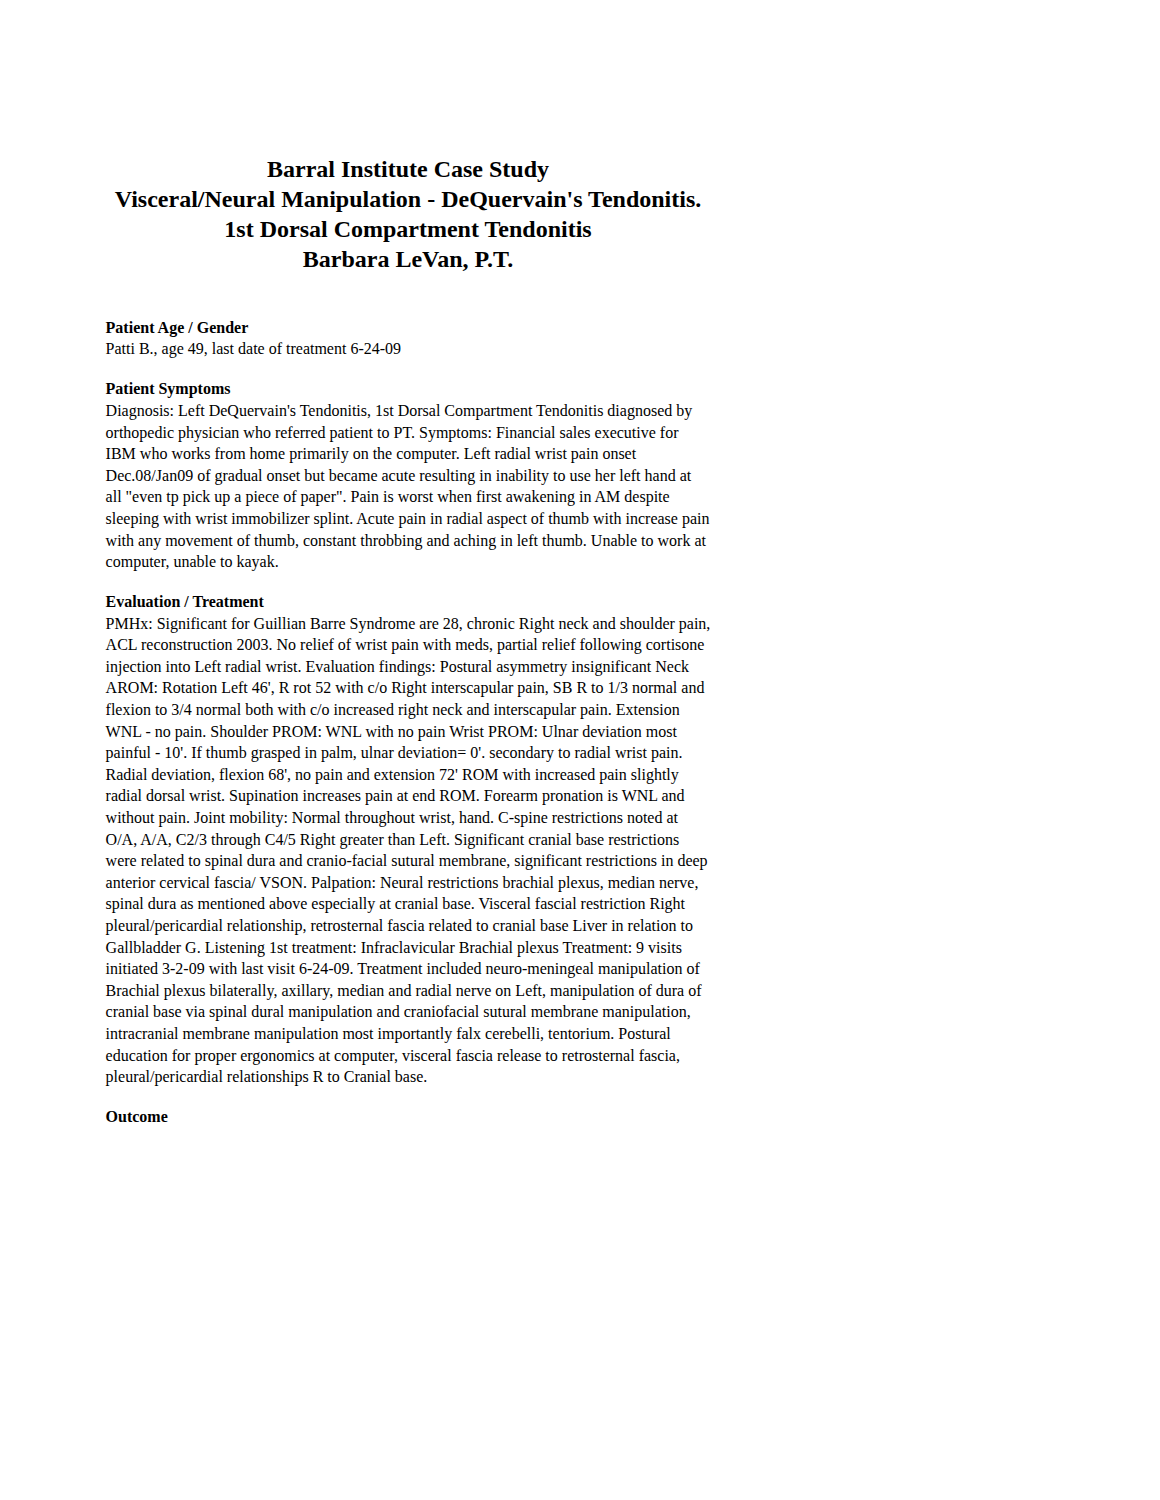Barral Institute Case Study
Visceral/Neural Manipulation - DeQuervain's Tendonitis.
1st Dorsal Compartment Tendonitis
Barbara LeVan, P.T.
Patient Age / Gender
Patti B., age 49, last date of treatment 6-24-09
Patient Symptoms
Diagnosis: Left DeQuervain's Tendonitis, 1st Dorsal Compartment Tendonitis diagnosed by orthopedic physician who referred patient to PT. Symptoms: Financial sales executive for IBM who works from home primarily on the computer. Left radial wrist pain onset Dec.08/Jan09 of gradual onset but became acute resulting in inability to use her left hand at all "even tp pick up a piece of paper". Pain is worst when first awakening in AM despite sleeping with wrist immobilizer splint. Acute pain in radial aspect of thumb with increase pain with any movement of thumb, constant throbbing and aching in left thumb. Unable to work at computer, unable to kayak.
Evaluation / Treatment
PMHx: Significant for Guillian Barre Syndrome are 28, chronic Right neck and shoulder pain, ACL reconstruction 2003. No relief of wrist pain with meds, partial relief following cortisone injection into Left radial wrist. Evaluation findings: Postural asymmetry insignificant Neck AROM: Rotation Left 46', R rot 52 with c/o Right interscapular pain, SB R to 1/3 normal and flexion to 3/4 normal both with c/o increased right neck and interscapular pain. Extension WNL - no pain. Shoulder PROM: WNL with no pain Wrist PROM: Ulnar deviation most painful - 10'. If thumb grasped in palm, ulnar deviation= 0'. secondary to radial wrist pain. Radial deviation, flexion 68', no pain and extension 72' ROM with increased pain slightly radial dorsal wrist. Supination increases pain at end ROM. Forearm pronation is WNL and without pain. Joint mobility: Normal throughout wrist, hand. C-spine restrictions noted at O/A, A/A, C2/3 through C4/5 Right greater than Left. Significant cranial base restrictions were related to spinal dura and cranio-facial sutural membrane, significant restrictions in deep anterior cervical fascia/ VSON. Palpation: Neural restrictions brachial plexus, median nerve, spinal dura as mentioned above especially at cranial base. Visceral fascial restriction Right pleural/pericardial relationship, retrosternal fascia related to cranial base Liver in relation to Gallbladder G. Listening 1st treatment: Infraclavicular Brachial plexus Treatment: 9 visits initiated 3-2-09 with last visit 6-24-09. Treatment included neuro-meningeal manipulation of Brachial plexus bilaterally, axillary, median and radial nerve on Left, manipulation of dura of cranial base via spinal dural manipulation and craniofacial sutural membrane manipulation, intracranial membrane manipulation most importantly falx cerebelli, tentorium. Postural education for proper ergonomics at computer, visceral fascia release to retrosternal fascia, pleural/pericardial relationships R to Cranial base.
Outcome